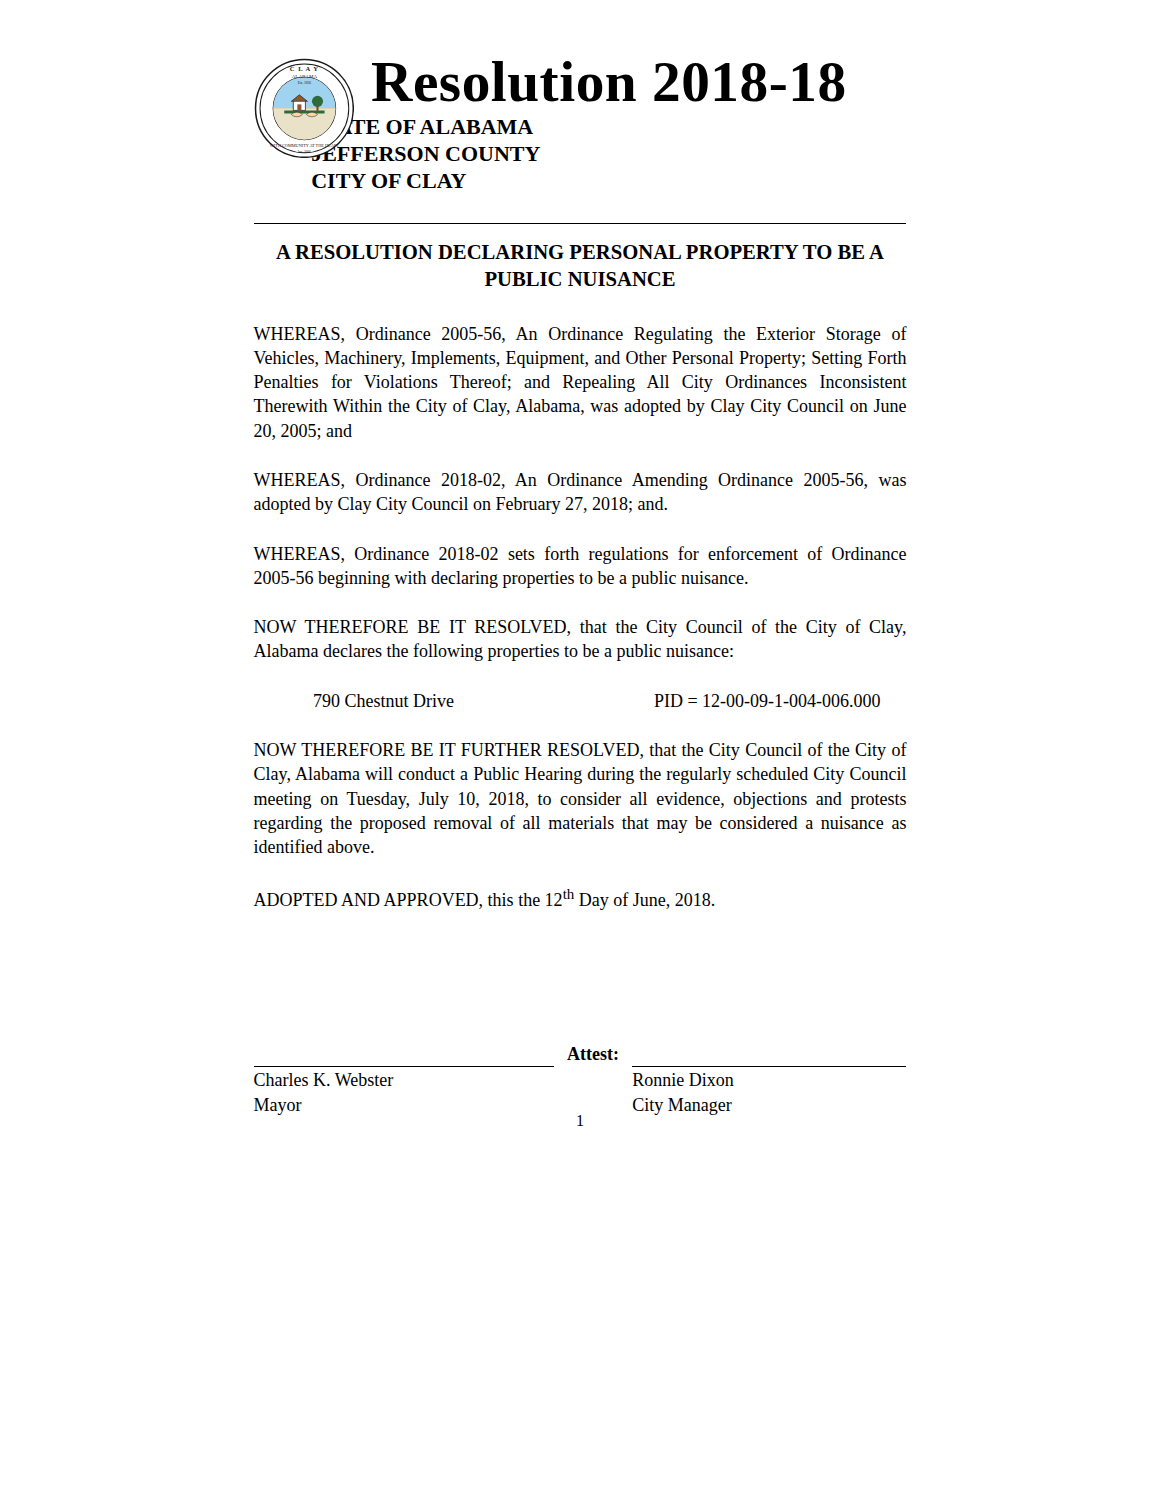C L A Y ALABAMA Est. 1836 WITH COMMUNITY AT THE HEART Inc. 2000
Resolution 2018-18
STATE OF ALABAMA
JEFFERSON COUNTY
CITY OF CLAY
A RESOLUTION DECLARING PERSONAL PROPERTY TO BE A
PUBLIC NUISANCE
WHEREAS, Ordinance 2005-56, An Ordinance Regulating the Exterior Storage of Vehicles, Machinery, Implements, Equipment, and Other Personal Property; Setting Forth Penalties for Violations Thereof; and Repealing All City Ordinances Inconsistent Therewith Within the City of Clay, Alabama, was adopted by Clay City Council on June 20, 2005; and
WHEREAS, Ordinance 2018-02, An Ordinance Amending Ordinance 2005-56, was adopted by Clay City Council on February 27, 2018; and.
WHEREAS, Ordinance 2018-02 sets forth regulations for enforcement of Ordinance 2005-56 beginning with declaring properties to be a public nuisance.
NOW THEREFORE BE IT RESOLVED, that the City Council of the City of Clay, Alabama declares the following properties to be a public nuisance:
790 Chestnut Drive PID = 12-00-09-1-004-006.000
NOW THEREFORE BE IT FURTHER RESOLVED, that the City Council of the City of Clay, Alabama will conduct a Public Hearing during the regularly scheduled City Council meeting on Tuesday, July 10, 2018, to consider all evidence, objections and protests regarding the proposed removal of all materials that may be considered a nuisance as identified above.
ADOPTED AND APPROVED, this the 12th Day of June, 2018.
| | Attest: | |
| Charles K. Webster | | Ronnie Dixon |
| Mayor | | City Manager |
1